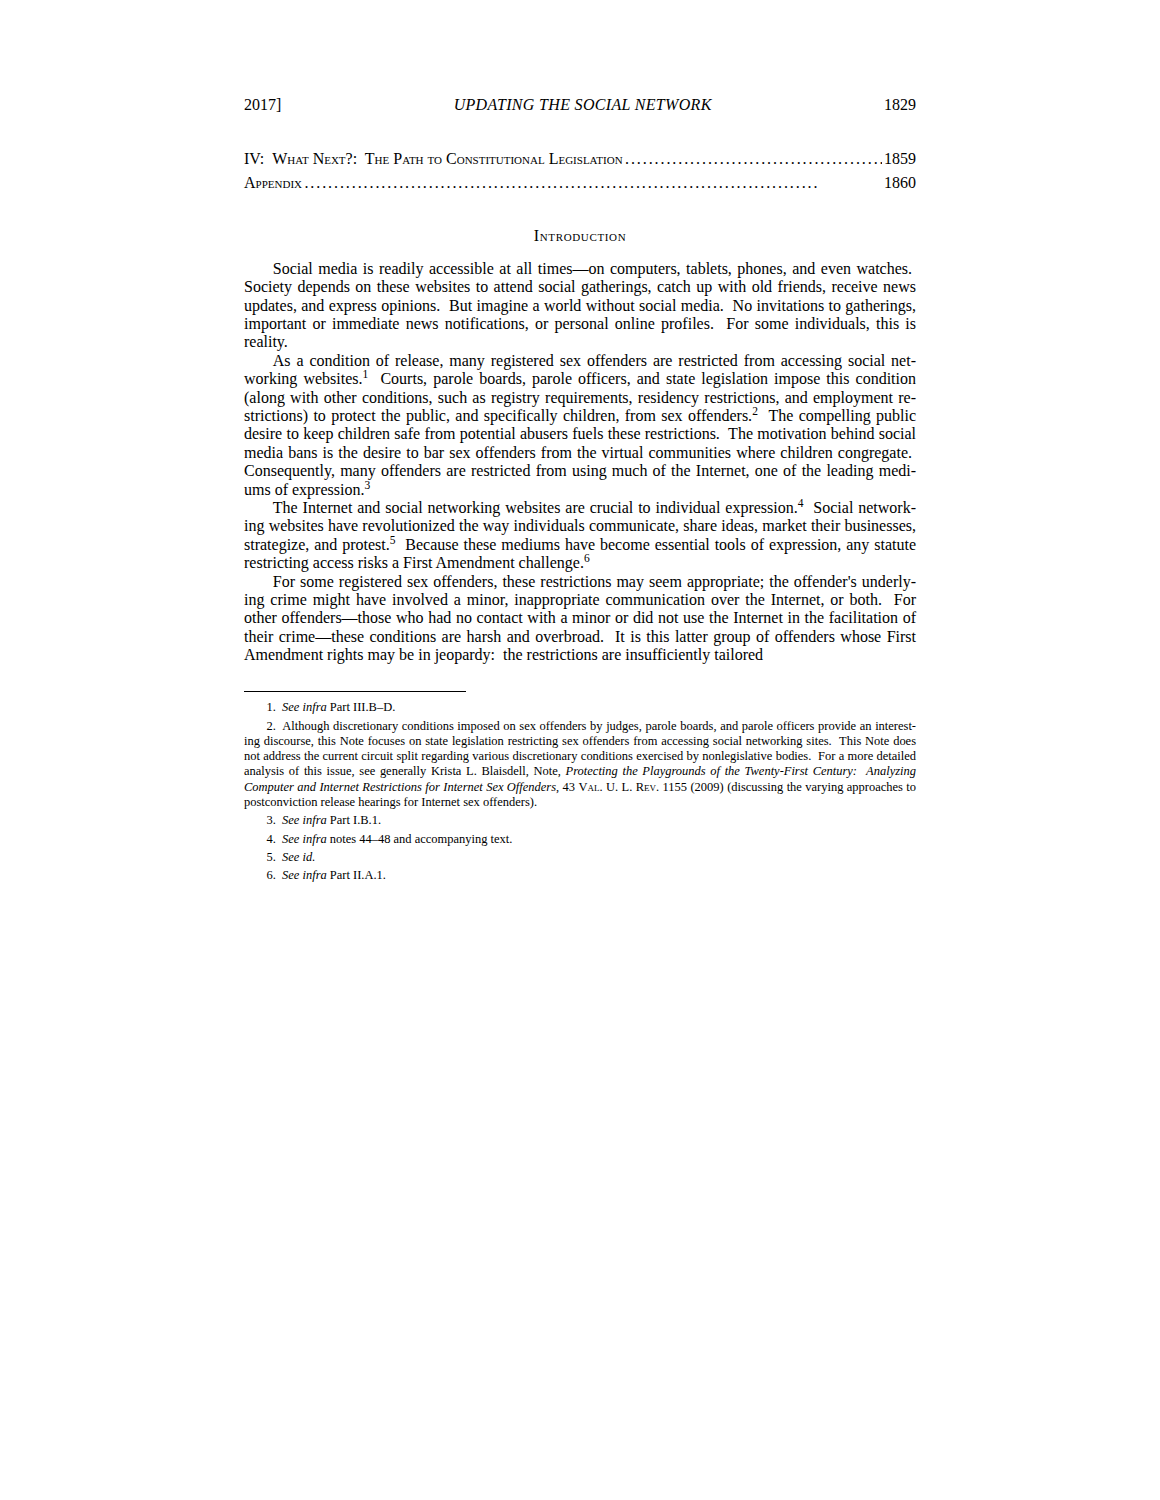2017] Updating the Social Network 1829
IV: What Next?: The Path to Constitutional Legislation ....................................................................................... 1859
Appendix ....................................................................................... 1860
Introduction
Social media is readily accessible at all times—on computers, tablets, phones, and even watches. Society depends on these websites to attend social gatherings, catch up with old friends, receive news updates, and express opinions. But imagine a world without social media. No invitations to gatherings, important or immediate news notifications, or personal online profiles. For some individuals, this is reality.
As a condition of release, many registered sex offenders are restricted from accessing social networking websites.1 Courts, parole boards, parole officers, and state legislation impose this condition (along with other conditions, such as registry requirements, residency restrictions, and employment restrictions) to protect the public, and specifically children, from sex offenders.2 The compelling public desire to keep children safe from potential abusers fuels these restrictions. The motivation behind social media bans is the desire to bar sex offenders from the virtual communities where children congregate. Consequently, many offenders are restricted from using much of the Internet, one of the leading mediums of expression.3
The Internet and social networking websites are crucial to individual expression.4 Social networking websites have revolutionized the way individuals communicate, share ideas, market their businesses, strategize, and protest.5 Because these mediums have become essential tools of expression, any statute restricting access risks a First Amendment challenge.6
For some registered sex offenders, these restrictions may seem appropriate; the offender's underlying crime might have involved a minor, inappropriate communication over the Internet, or both. For other offenders—those who had no contact with a minor or did not use the Internet in the facilitation of their crime—these conditions are harsh and overbroad. It is this latter group of offenders whose First Amendment rights may be in jeopardy: the restrictions are insufficiently tailored
1. See infra Part III.B–D.
2. Although discretionary conditions imposed on sex offenders by judges, parole boards, and parole officers provide an interesting discourse, this Note focuses on state legislation restricting sex offenders from accessing social networking sites. This Note does not address the current circuit split regarding various discretionary conditions exercised by nonlegislative bodies. For a more detailed analysis of this issue, see generally Krista L. Blaisdell, Note, Protecting the Playgrounds of the Twenty-First Century: Analyzing Computer and Internet Restrictions for Internet Sex Offenders, 43 Val. U. L. Rev. 1155 (2009) (discussing the varying approaches to postconviction release hearings for Internet sex offenders).
3. See infra Part I.B.1.
4. See infra notes 44–48 and accompanying text.
5. See id.
6. See infra Part II.A.1.